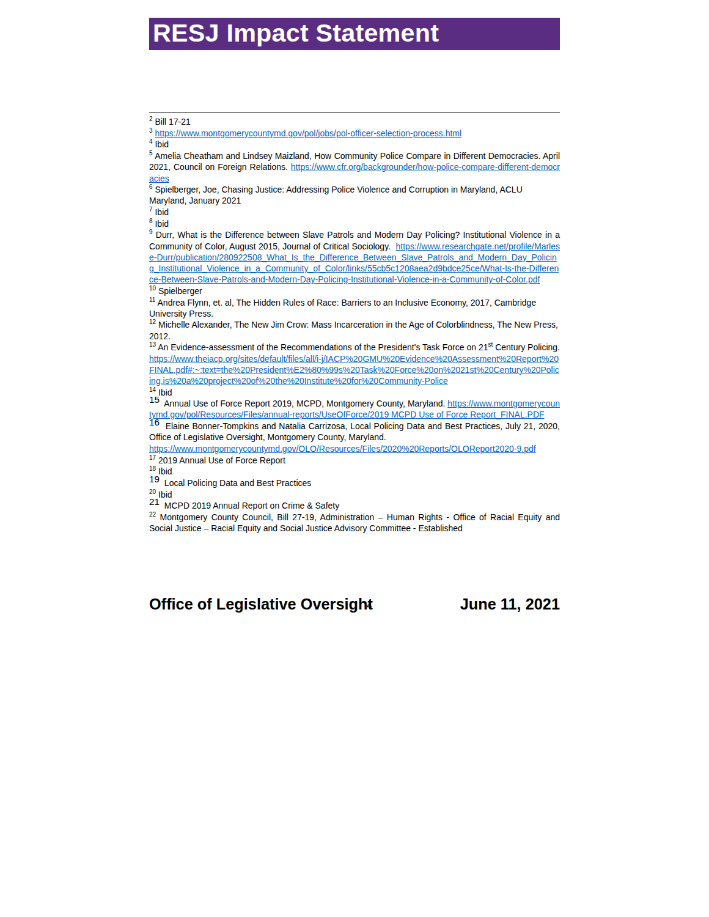RESJ Impact Statement
2 Bill 17-21
3 https://www.montgomerycountymd.gov/pol/jobs/pol-officer-selection-process.html
4 Ibid
5 Amelia Cheatham and Lindsey Maizland, How Community Police Compare in Different Democracies. April 2021, Council on Foreign Relations. https://www.cfr.org/backgrounder/how-police-compare-different-democracies
6 Spielberger, Joe, Chasing Justice: Addressing Police Violence and Corruption in Maryland, ACLU Maryland, January 2021
7 Ibid
8 Ibid
9 Durr, What is the Difference between Slave Patrols and Modern Day Policing? Institutional Violence in a Community of Color, August 2015, Journal of Critical Sociology. https://www.researchgate.net/profile/Marlese-Durr/publication/280922508_What_Is_the_Difference_Between_Slave_Patrols_and_Modern_Day_Policing_Institutional_Violence_in_a_Community_of_Color/links/55cb5c1208aea2d9bdce25ce/What-Is-the-Difference-Between-Slave-Patrols-and-Modern-Day-Policing-Institutional-Violence-in-a-Community-of-Color.pdf
10 Spielberger
11 Andrea Flynn, et. al, The Hidden Rules of Race: Barriers to an Inclusive Economy, 2017, Cambridge University Press.
12 Michelle Alexander, The New Jim Crow: Mass Incarceration in the Age of Colorblindness, The New Press, 2012.
13 An Evidence-assessment of the Recommendations of the President's Task Force on 21st Century Policing. https://www.theiacp.org/sites/default/files/all/i-j/IACP%20GMU%20Evidence%20Assessment%20Report%20FINAL.pdf#:~:text=the%20President%E2%80%99s%20Task%20Force%20on%2021st%20Century%20Policing,is%20a%20project%20of%20the%20Institute%20for%20Community-Police
14 Ibid
15 Annual Use of Force Report 2019, MCPD, Montgomery County, Maryland. https://www.montgomerycountymd.gov/pol/Resources/Files/annual-reports/UseOfForce/2019 MCPD Use of Force Report_FINAL.PDF
16 Elaine Bonner-Tompkins and Natalia Carrizosa, Local Policing Data and Best Practices, July 21, 2020, Office of Legislative Oversight, Montgomery County, Maryland.
https://www.montgomerycountymd.gov/OLO/Resources/Files/2020%20Reports/OLOReport2020-9.pdf
17 2019 Annual Use of Force Report
18 Ibid
19 Local Policing Data and Best Practices
20 Ibid
21 MCPD 2019 Annual Report on Crime & Safety
22 Montgomery County Council, Bill 27-19, Administration – Human Rights - Office of Racial Equity and Social Justice – Racial Equity and Social Justice Advisory Committee - Established
Office of Legislative Oversight
4
June 11, 2021